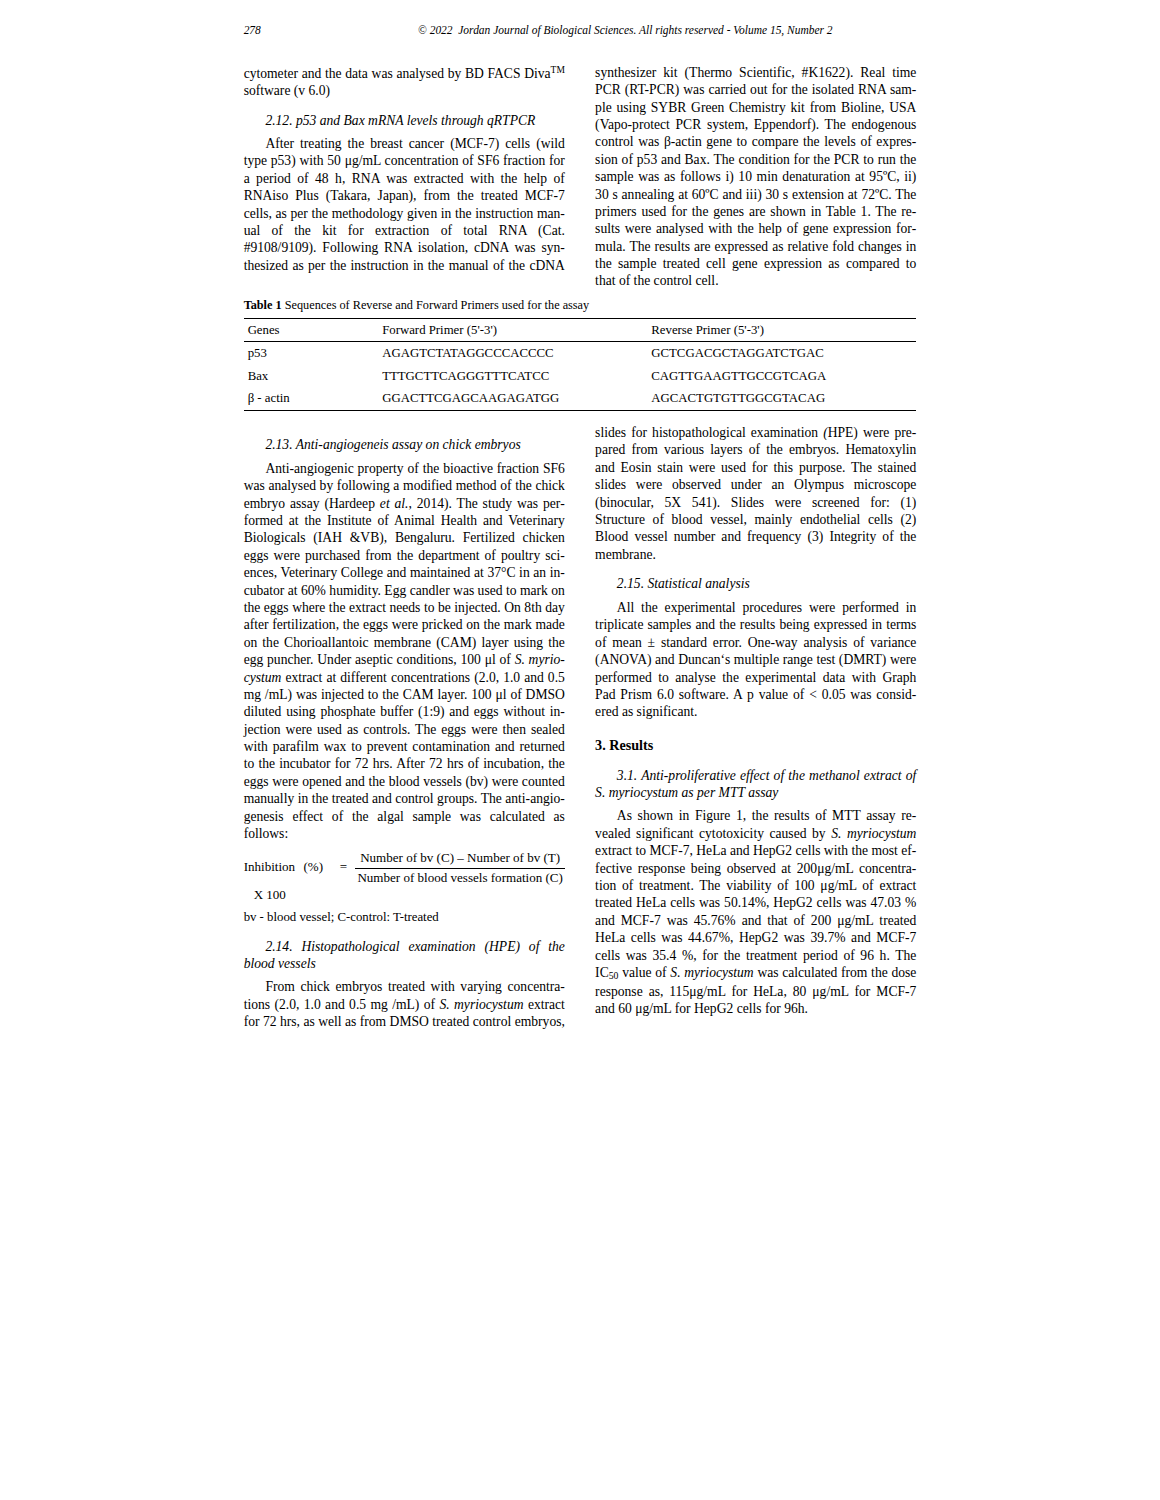278
© 2022 Jordan Journal of Biological Sciences. All rights reserved - Volume 15, Number 2
cytometer and the data was analysed by BD FACS DivaTM software (v 6.0)
2.12. p53 and Bax mRNA levels through qRTPCR
After treating the breast cancer (MCF-7) cells (wild type p53) with 50 μg/mL concentration of SF6 fraction for a period of 48 h, RNA was extracted with the help of RNAiso Plus (Takara, Japan), from the treated MCF-7 cells, as per the methodology given in the instruction manual of the kit for extraction of total RNA (Cat. #9108/9109). Following RNA isolation, cDNA was synthesized as per the instruction in the manual of the cDNA synthesizer kit (Thermo Scientific, #K1622). Real time PCR (RT-PCR) was carried out for the isolated RNA sample using SYBR Green Chemistry kit from Bioline, USA (Vapo-protect PCR system, Eppendorf). The endogenous control was β-actin gene to compare the levels of expression of p53 and Bax. The condition for the PCR to run the sample was as follows i) 10 min denaturation at 95ºC, ii) 30 s annealing at 60ºC and iii) 30 s extension at 72ºC. The primers used for the genes are shown in Table 1. The results were analysed with the help of gene expression formula. The results are expressed as relative fold changes in the sample treated cell gene expression as compared to that of the control cell.
Table 1 Sequences of Reverse and Forward Primers used for the assay
| Genes | Forward Primer (5'-3') | Reverse Primer (5'-3') |
| --- | --- | --- |
| p53 | AGAGTCTATAGGCCCACCCC | GCTCGACGCTAGGATCTGAC |
| Bax | TTTGCTTCAGGGTTTCATCC | CAGTTGAAGTTGCCGTCAGA |
| β - actin | GGACTTCGAGCAAGAGATGG | AGCACTGTGTTGGCGTACAG |
2.13. Anti-angiogeneis assay on chick embryos
Anti-angiogenic property of the bioactive fraction SF6 was analysed by following a modified method of the chick embryo assay (Hardeep et al., 2014). The study was performed at the Institute of Animal Health and Veterinary Biologicals (IAH &VB), Bengaluru. Fertilized chicken eggs were purchased from the department of poultry sciences, Veterinary College and maintained at 37°C in an incubator at 60% humidity. Egg candler was used to mark on the eggs where the extract needs to be injected. On 8th day after fertilization, the eggs were pricked on the mark made on the Chorioallantoic membrane (CAM) layer using the egg puncher. Under aseptic conditions, 100 μl of S. myriocystum extract at different concentrations (2.0, 1.0 and 0.5 mg /mL) was injected to the CAM layer. 100 μl of DMSO diluted using phosphate buffer (1:9) and eggs without injection were used as controls. The eggs were then sealed with parafilm wax to prevent contamination and returned to the incubator for 72 hrs. After 72 hrs of incubation, the eggs were opened and the blood vessels (bv) were counted manually in the treated and control groups. The anti-angiogenesis effect of the algal sample was calculated as follows:
Inhibition (%) = Number of bv (C) – Number of bv (T) Number of blood vessels formation (C) X 100
bv - blood vessel; C-control: T-treated
2.14. Histopathological examination (HPE) of the blood vessels
From chick embryos treated with varying concentrations (2.0, 1.0 and 0.5 mg /mL) of S. myriocystum extract for 72 hrs, as well as from DMSO treated control embryos, slides for histopathological examination (HPE) were prepared from various layers of the embryos. Hematoxylin and Eosin stain were used for this purpose. The stained slides were observed under an Olympus microscope (binocular, 5X 541). Slides were screened for: (1) Structure of blood vessel, mainly endothelial cells (2) Blood vessel number and frequency (3) Integrity of the membrane.
2.15. Statistical analysis
All the experimental procedures were performed in triplicate samples and the results being expressed in terms of mean ± standard error. One-way analysis of variance (ANOVA) and Duncan‘s multiple range test (DMRT) were performed to analyse the experimental data with Graph Pad Prism 6.0 software. A p value of < 0.05 was considered as significant.
3. Results
3.1. Anti-proliferative effect of the methanol extract of S. myriocystum as per MTT assay
As shown in Figure 1, the results of MTT assay revealed significant cytotoxicity caused by S. myriocystum extract to MCF-7, HeLa and HepG2 cells with the most effective response being observed at 200μg/mL concentration of treatment. The viability of 100 μg/mL of extract treated HeLa cells was 50.14%, HepG2 cells was 47.03 % and MCF-7 was 45.76% and that of 200 μg/mL treated HeLa cells was 44.67%, HepG2 was 39.7% and MCF-7 cells was 35.4 %, for the treatment period of 96 h. The IC50 value of S. myriocystum was calculated from the dose response as, 115μg/mL for HeLa, 80 μg/mL for MCF-7 and 60 μg/mL for HepG2 cells for 96h.